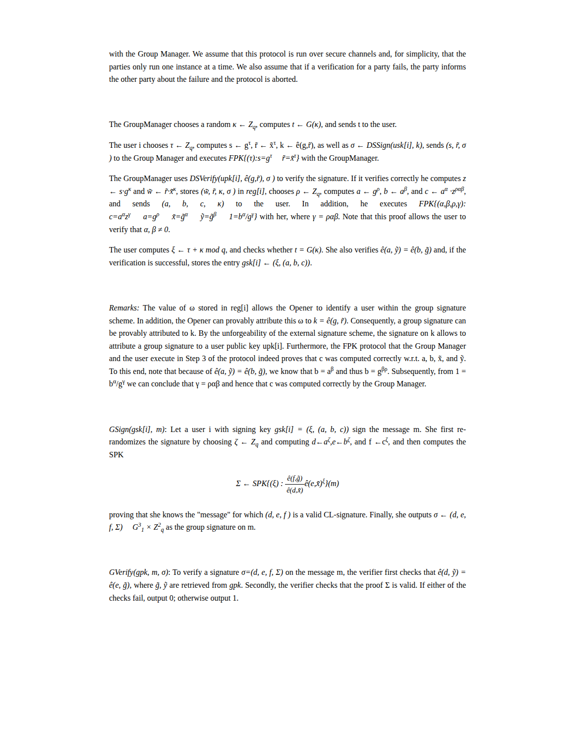with the Group Manager. We assume that this protocol is run over secure channels and, for simplicity, that the parties only run one instance at a time. We also assume that if a verification for a party fails, the party informs the other party about the failure and the protocol is aborted.
The GroupManager chooses a random κ ← Zq, computes t ← G(κ), and sends t to the user.
The user i chooses τ ← Zq, computes s ← gτ, r̃ ← x̃τ, k ← ê(g,r̃), as well as σ ← DSSign(usk[i], k), sends (s, r̃, σ ) to the Group Manager and executes FPK{(τ):s=gτ r̃=x̃τ} with the GroupManager.
The GroupManager uses DSVerify(upk[i], ê(g,r̃), σ ) to verify the signature. If it verifies correctly he computes z ← s·gκ and w̃ ← r̃·x̃κ, stores (w̃, r̃, κ, σ ) in reg[i], chooses ρ ← Zq, computes a ← gρ, b ← aβ, and c ← aα ·zραβ, and sends (a, b, c, κ) to the user. In addition, he executes FPK{(α,β,ρ,γ): c=aαzγ a=gρ x̃=g̃α ỹ=g̃β 1=bα/gγ} with her, where γ = ραβ. Note that this proof allows the user to verify that α, β ≠ 0.
The user computes ξ ← τ + κ mod q, and checks whether t = G(κ). She also verifies ê(a, ỹ) = ê(b, g̃) and, if the verification is successful, stores the entry gsk[i] ← (ξ, (a, b, c)).
Remarks: The value of ω stored in reg[i] allows the Opener to identify a user within the group signature scheme. In addition, the Opener can provably attribute this ω to k = ê(g, r̃). Consequently, a group signature can be provably attributed to k. By the unforgeability of the external signature scheme, the signature on k allows to attribute a group signature to a user public key upk[i]. Furthermore, the FPK protocol that the Group Manager and the user execute in Step 3 of the protocol indeed proves that c was computed correctly w.r.t. a, b, x̃, and ỹ. To this end, note that because of ê(a, ỹ) = ê(b, g̃), we know that b = aβ and thus b = gβρ. Subsequently, from 1 = bα/gγ we can conclude that γ = ραβ and hence that c was computed correctly by the Group Manager.
GSign(gsk[i], m): Let a user i with signing key gsk[i] = (ξ, (a, b, c)) sign the message m. She first re-randomizes the signature by choosing ζ ← Zq and computing d←aζ,e←bζ, and f ←cζ, and then computes the SPK
Σ ← SPK{(ξ) : ê(f,g̃) ê(d,x̃) ê(e,x̃)ξ}(m)
proving that she knows the "message" for which (d, e, f ) is a valid CL-signature. Finally, she outputs σ ← (d, e, f, Σ) G31 × Z2q as the group signature on m.
GVerify(gpk, m, σ): To verify a signature σ=(d, e, f, Σ) on the message m, the verifier first checks that ê(d, ỹ) = ê(e, g̃), where g̃, ỹ are retrieved from gpk. Secondly, the verifier checks that the proof Σ is valid. If either of the checks fail, output 0; otherwise output 1.